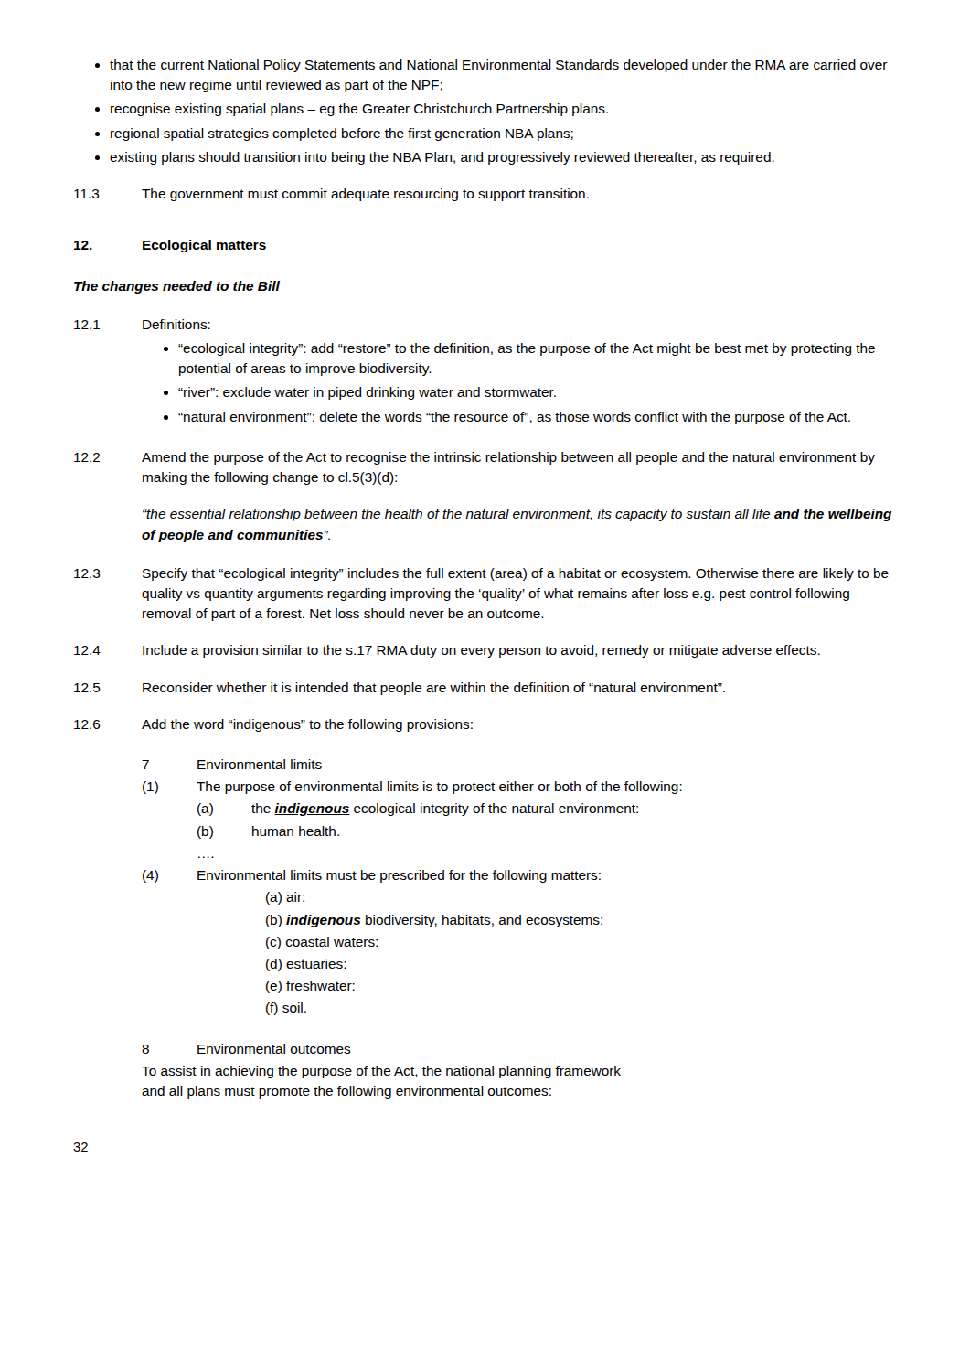that the current National Policy Statements and National Environmental Standards developed under the RMA are carried over into the new regime until reviewed as part of the NPF;
recognise existing spatial plans – eg the Greater Christchurch Partnership plans.
regional spatial strategies completed before the first generation NBA plans;
existing plans should transition into being the NBA Plan, and progressively reviewed thereafter, as required.
11.3
The government must commit adequate resourcing to support transition.
12. Ecological matters
The changes needed to the Bill
12.1
Definitions:
“ecological integrity”: add “restore” to the definition, as the purpose of the Act might be best met by protecting the potential of areas to improve biodiversity.
“river”: exclude water in piped drinking water and stormwater.
“natural environment”: delete the words “the resource of”, as those words conflict with the purpose of the Act.
12.2
Amend the purpose of the Act to recognise the intrinsic relationship between all people and the natural environment by making the following change to cl.5(3)(d):
“the essential relationship between the health of the natural environment, its capacity to sustain all life and the wellbeing of people and communities”.
12.3
Specify that “ecological integrity” includes the full extent (area) of a habitat or ecosystem. Otherwise there are likely to be quality vs quantity arguments regarding improving the ‘quality’ of what remains after loss e.g. pest control following removal of part of a forest. Net loss should never be an outcome.
12.4
Include a provision similar to the s.17 RMA duty on every person to avoid, remedy or mitigate adverse effects.
12.5
Reconsider whether it is intended that people are within the definition of “natural environment”.
12.6
Add the word “indigenous” to the following provisions:
7
Environmental limits
(1)
The purpose of environmental limits is to protect either or both of the following:
(a)
the indigenous ecological integrity of the natural environment:
(b)
human health.
….
(4)
Environmental limits must be prescribed for the following matters:
(a) air:
(b) indigenous biodiversity, habitats, and ecosystems:
(c) coastal waters:
(d) estuaries:
(e) freshwater:
(f) soil.
8
Environmental outcomes
To assist in achieving the purpose of the Act, the national planning framework
and all plans must promote the following environmental outcomes:
32